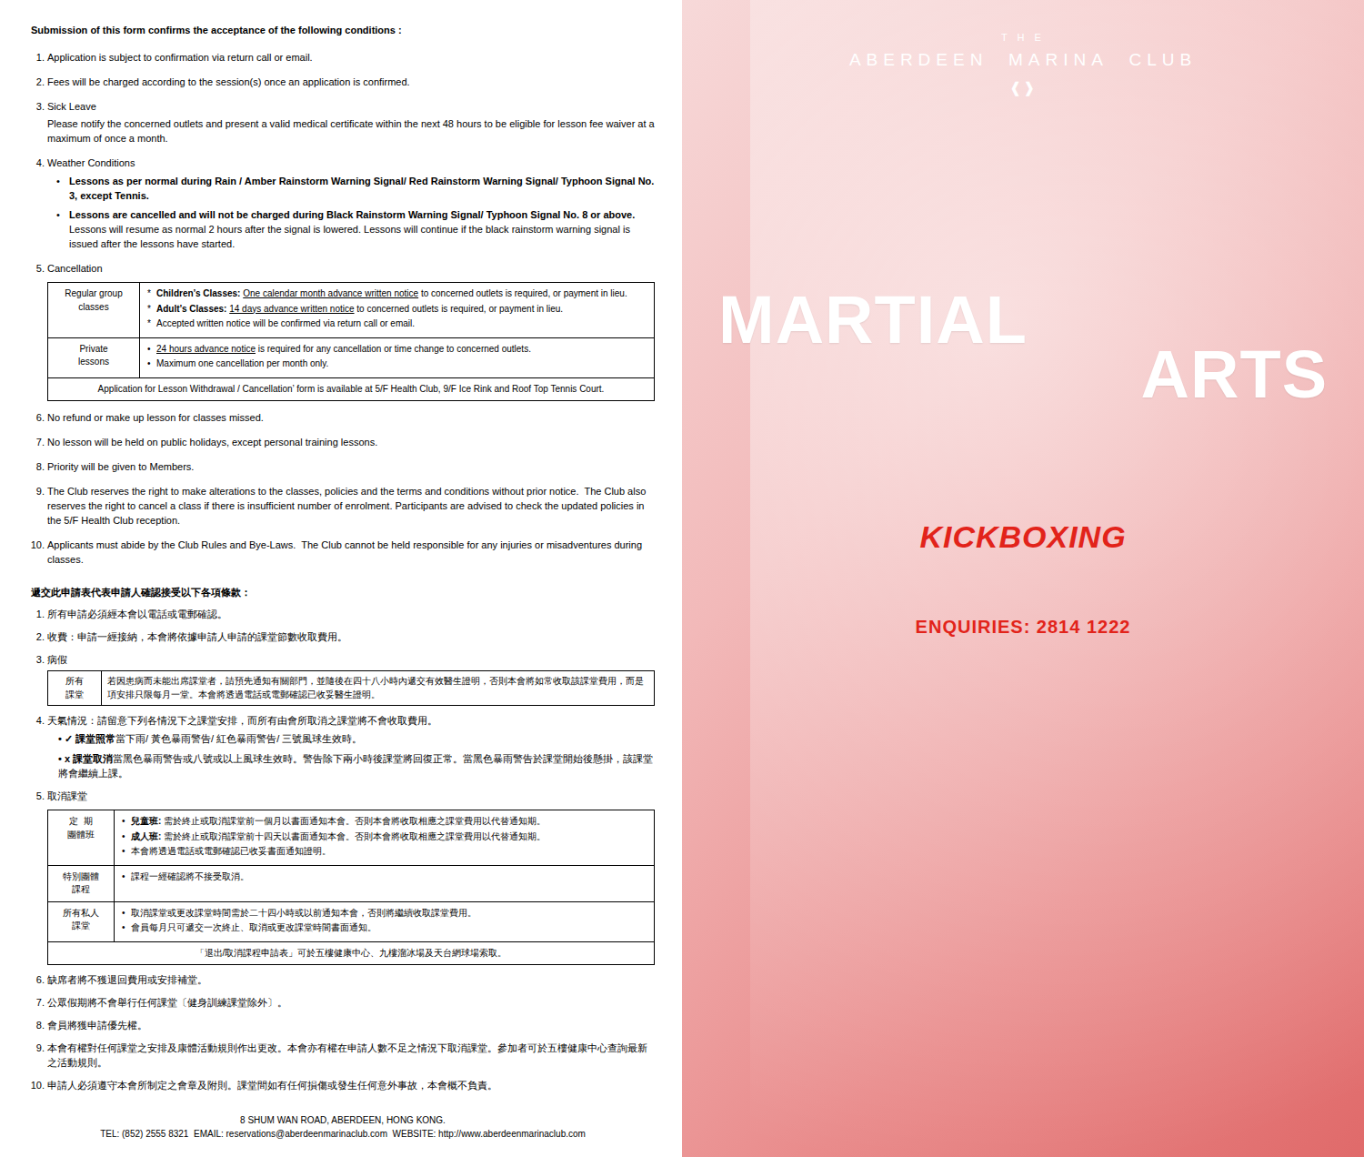Submission of this form confirms the acceptance of the following conditions :
Application is subject to confirmation via return call or email.
Fees will be charged according to the session(s) once an application is confirmed.
Sick Leave
Please notify the concerned outlets and present a valid medical certificate within the next 48 hours to be eligible for lesson fee waiver at a maximum of once a month.
Weather Conditions
Lessons as per normal during Rain / Amber Rainstorm Warning Signal/ Red Rainstorm Warning Signal/ Typhoon Signal No. 3, except Tennis.
Lessons are cancelled and will not be charged during Black Rainstorm Warning Signal/ Typhoon Signal No. 8 or above. Lessons will resume as normal 2 hours after the signal is lowered. Lessons will continue if the black rainstorm warning signal is issued after the lessons have started.
Cancellation
| Regular group classes | Children’s Classes: One calendar month advance written notice to concerned outlets is required, or payment in lieu. Adult’s Classes: 14 days advance written notice to concerned outlets is required, or payment in lieu. Accepted written notice will be confirmed via return call or email. |
| Private lessons | 24 hours advance notice is required for any cancellation or time change to concerned outlets. Maximum one cancellation per month only. |
| Application for Lesson Withdrawal / Cancellation’ form is available at 5/F Health Club, 9/F Ice Rink and Roof Top Tennis Court. |
No refund or make up lesson for classes missed.
No lesson will be held on public holidays, except personal training lessons.
Priority will be given to Members.
The Club reserves the right to make alterations to the classes, policies and the terms and conditions without prior notice. The Club also reserves the right to cancel a class if there is insufficient number of enrolment. Participants are advised to check the updated policies in the 5/F Health Club reception.
Applicants must abide by the Club Rules and Bye-Laws. The Club cannot be held responsible for any injuries or misadventures during classes.
遞交此申請表代表申請人確認接受以下各項條款：
所有申請必須經本會以電話或電郵確認。
收費：申請一經接納，本會將依據申請人申請的課堂節數收取費用。
病假
| 所有 課堂 | 若因患病而未能出席課堂者，請預先通知有關部門，並隨後在四十八小時內遞交有效醫生證明，否則本會將如常收取該課堂費用，而是項安排只限每月一堂。本會將透過電話或電郵確認已收妥醫生證明。 |
天氣情況：請留意下列各情況下之課堂安排，而所有由會所取消之課堂將不會收取費用。
• ✓ 課堂照常當下雨/ 黃色暴雨警告/ 紅色暴雨警告/ 三號風球生效時。
• x 課堂取消當黑色暴雨警告或八號或以上風球生效時。警告除下兩小時後課堂將回復正常。當黑色暴雨警告於課堂開始後懸掛，該課堂將會繼續上課。
取消課堂
| 定 期 團體班 | 兒童班: 需於終止或取消課堂前一個月以書面通知本會。否則本會將收取相應之課堂費用以代替通知期。 成人班: 需於終止或取消課堂前十四天以書面通知本會。否則本會將收取相應之課堂費用以代替通知期。 本會將透過電話或電郵確認已收妥書面通知證明。 |
| 特別團體 課程 | 課程一經確認將不接受取消。 |
| 所有私人 課堂 | 取消課堂或更改課堂時間需於二十四小時或以前通知本會，否則將繼續收取課堂費用。 會員每月只可遞交一次終止、取消或更改課堂時間書面通知。 |
| 「退出/取消課程申請表」可於五樓健康中心、九樓溜冰場及天台網球場索取。 |
缺席者將不獲退回費用或安排補堂。
公眾假期將不會舉行任何課堂〔健身訓練課堂除外〕。
會員將獲申請優先權。
本會有權對任何課堂之安排及康體活動規則作出更改。本會亦有權在申請人數不足之情況下取消課堂。參加者可於五樓健康中心查詢最新之活動規則。
申請人必須遵守本會所制定之會章及附則。課堂間如有任何損傷或發生任何意外事故，本會概不負責。
8 SHUM WAN ROAD, ABERDEEN, HONG KONG.
TEL: (852) 2555 8321 EMAIL: reservations@aberdeenmarinaclub.com WEBSITE: http://www.aberdeenmarinaclub.com
T H E
ABERDEEN MARINA CLUB
❰❱
MARTIAL ARTS
KICKBOXING
ENQUIRIES: 2814 1222